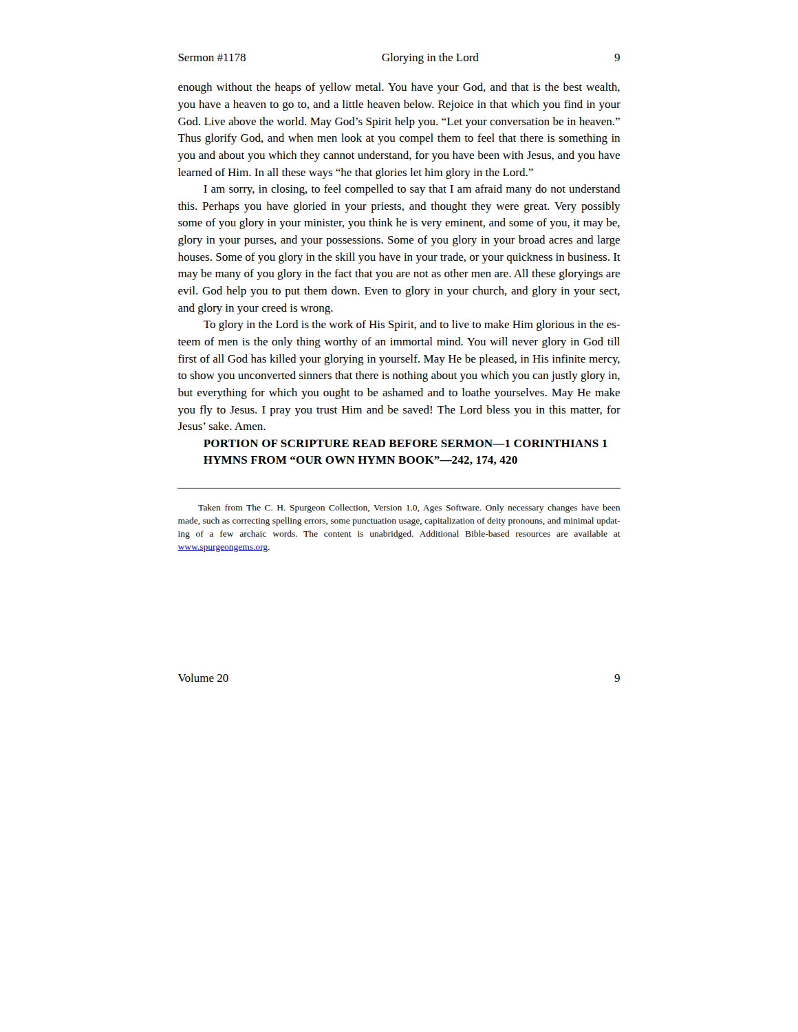Sermon #1178 Glorying in the Lord 9
enough without the heaps of yellow metal. You have your God, and that is the best wealth, you have a heaven to go to, and a little heaven below. Rejoice in that which you find in your God. Live above the world. May God’s Spirit help you. “Let your conversation be in heaven.” Thus glorify God, and when men look at you compel them to feel that there is something in you and about you which they cannot understand, for you have been with Jesus, and you have learned of Him. In all these ways “he that glories let him glory in the Lord.”
I am sorry, in closing, to feel compelled to say that I am afraid many do not understand this. Perhaps you have gloried in your priests, and thought they were great. Very possibly some of you glory in your minister, you think he is very eminent, and some of you, it may be, glory in your purses, and your possessions. Some of you glory in your broad acres and large houses. Some of you glory in the skill you have in your trade, or your quickness in business. It may be many of you glory in the fact that you are not as other men are. All these gloryings are evil. God help you to put them down. Even to glory in your church, and glory in your sect, and glory in your creed is wrong.
To glory in the Lord is the work of His Spirit, and to live to make Him glorious in the esteem of men is the only thing worthy of an immortal mind. You will never glory in God till first of all God has killed your glorying in yourself. May He be pleased, in His infinite mercy, to show you unconverted sinners that there is nothing about you which you can justly glory in, but everything for which you ought to be ashamed and to loathe yourselves. May He make you fly to Jesus. I pray you trust Him and be saved! The Lord bless you in this matter, for Jesus’ sake. Amen.
Portion of Scripture Read Before Sermon—1 Corinthians 1
Hymns from “Our Own Hymn Book”—242, 174, 420
Taken from The C. H. Spurgeon Collection, Version 1.0, Ages Software. Only necessary changes have been made, such as correcting spelling errors, some punctuation usage, capitalization of deity pronouns, and minimal updating of a few archaic words. The content is unabridged. Additional Bible-based resources are available at www.spurgeongems.org.
Volume 20 9